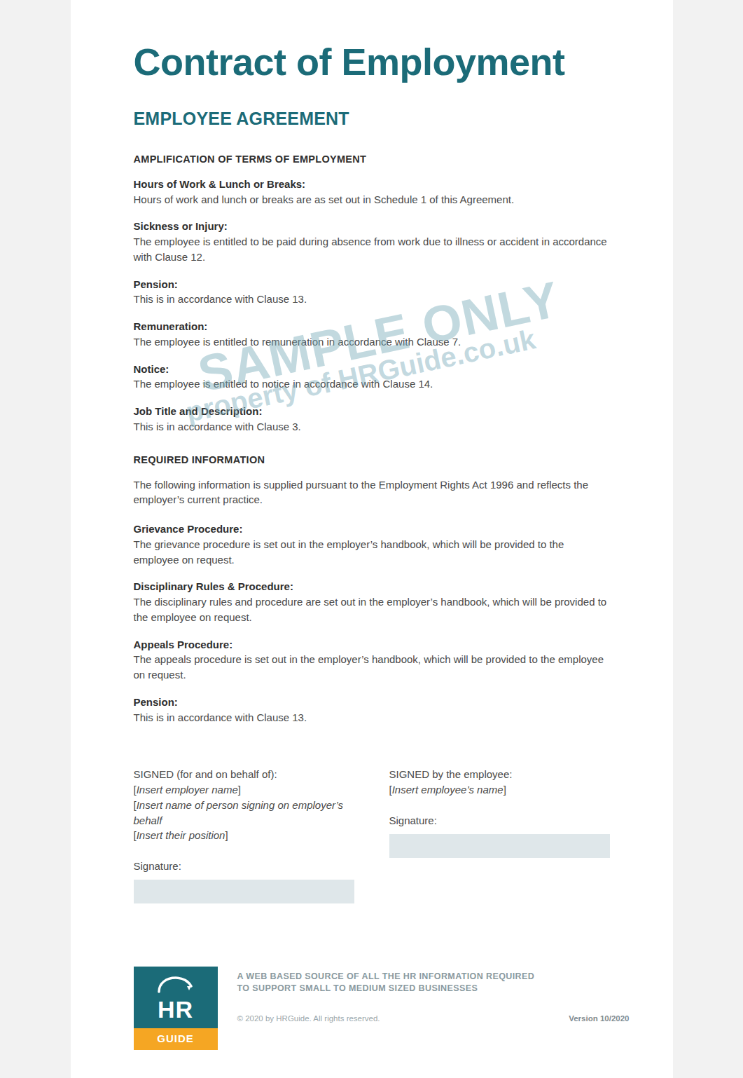Contract of Employment
EMPLOYEE AGREEMENT
AMPLIFICATION OF TERMS OF EMPLOYMENT
Hours of Work & Lunch or Breaks:
Hours of work and lunch or breaks are as set out in Schedule 1 of this Agreement.
Sickness or Injury:
The employee is entitled to be paid during absence from work due to illness or accident in accordance with Clause 12.
Pension:
This is in accordance with Clause 13.
Remuneration:
The employee is entitled to remuneration in accordance with Clause 7.
Notice:
The employee is entitled to notice in accordance with Clause 14.
Job Title and Description:
This is in accordance with Clause 3.
REQUIRED INFORMATION
The following information is supplied pursuant to the Employment Rights Act 1996 and reflects the employer’s current practice.
Grievance Procedure:
The grievance procedure is set out in the employer’s handbook, which will be provided to the employee on request.
Disciplinary Rules & Procedure:
The disciplinary rules and procedure are set out in the employer’s handbook, which will be provided to the employee on request.
Appeals Procedure:
The appeals procedure is set out in the employer’s handbook, which will be provided to the employee on request.
Pension:
This is in accordance with Clause 13.
SIGNED (for and on behalf of):
[Insert employer name]
[Insert name of person signing on employer’s behalf
[Insert their position]
Signature:
SIGNED by the employee:
[Insert employee’s name]
Signature:
SAMPLE ONLY property of HRGuide.co.uk
HR
GUIDE
A web based source of all the HR information required
to support small to medium sized businesses
© 2020 by HRGuide. All rights reserved. Version 10/2020